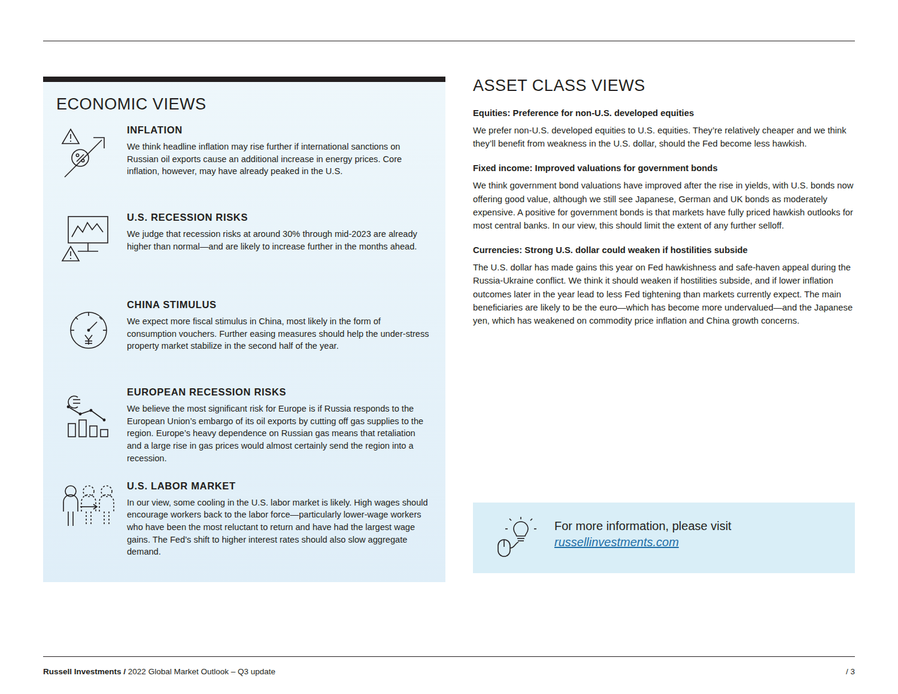ECONOMIC VIEWS
INFLATION
We think headline inflation may rise further if international sanctions on Russian oil exports cause an additional increase in energy prices. Core inflation, however, may have already peaked in the U.S.
U.S. RECESSION RISKS
We judge that recession risks at around 30% through mid-2023 are already higher than normal—and are likely to increase further in the months ahead.
CHINA STIMULUS
We expect more fiscal stimulus in China, most likely in the form of consumption vouchers. Further easing measures should help the under-stress property market stabilize in the second half of the year.
EUROPEAN RECESSION RISKS
We believe the most significant risk for Europe is if Russia responds to the European Union’s embargo of its oil exports by cutting off gas supplies to the region. Europe’s heavy dependence on Russian gas means that retaliation and a large rise in gas prices would almost certainly send the region into a recession.
U.S. LABOR MARKET
In our view, some cooling in the U.S. labor market is likely. High wages should encourage workers back to the labor force—particularly lower-wage workers who have been the most reluctant to return and have had the largest wage gains. The Fed’s shift to higher interest rates should also slow aggregate demand.
ASSET CLASS VIEWS
Equities: Preference for non-U.S. developed equities
We prefer non-U.S. developed equities to U.S. equities. They’re relatively cheaper and we think they’ll benefit from weakness in the U.S. dollar, should the Fed become less hawkish.
Fixed income: Improved valuations for government bonds
We think government bond valuations have improved after the rise in yields, with U.S. bonds now offering good value, although we still see Japanese, German and UK bonds as moderately expensive. A positive for government bonds is that markets have fully priced hawkish outlooks for most central banks. In our view, this should limit the extent of any further selloff.
Currencies: Strong U.S. dollar could weaken if hostilities subside
The U.S. dollar has made gains this year on Fed hawkishness and safe-haven appeal during the Russia-Ukraine conflict. We think it should weaken if hostilities subside, and if lower inflation outcomes later in the year lead to less Fed tightening than markets currently expect. The main beneficiaries are likely to be the euro—which has become more undervalued—and the Japanese yen, which has weakened on commodity price inflation and China growth concerns.
For more information, please visit
russellinvestments.com
Russell Investments / 2022 Global Market Outlook – Q3 update
/ 3